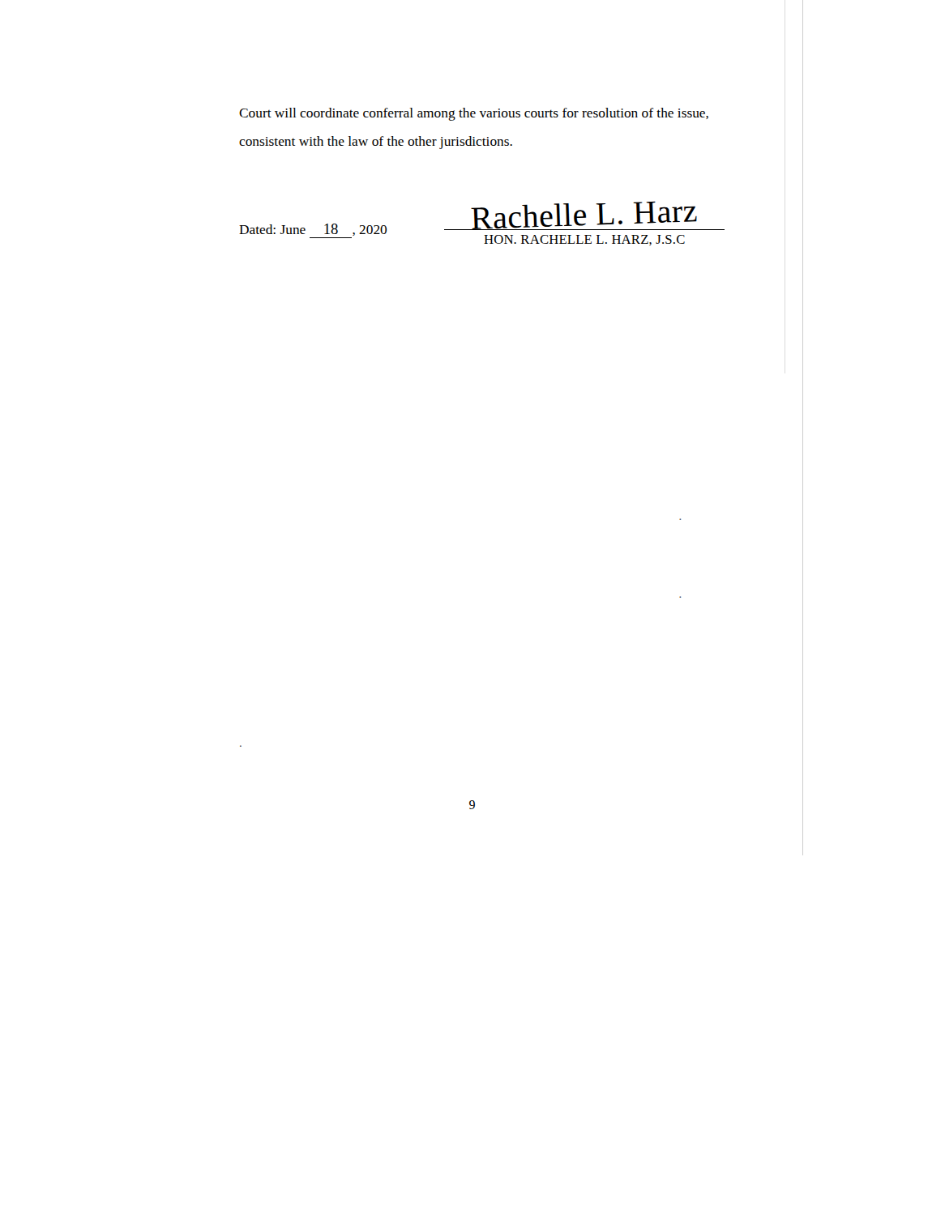Court will coordinate conferral among the various courts for resolution of the issue, consistent with the law of the other jurisdictions.
Dated: June 18, 2020
Rachelle L. Harz
HON. RACHELLE L. HARZ, J.S.C
. . .
9